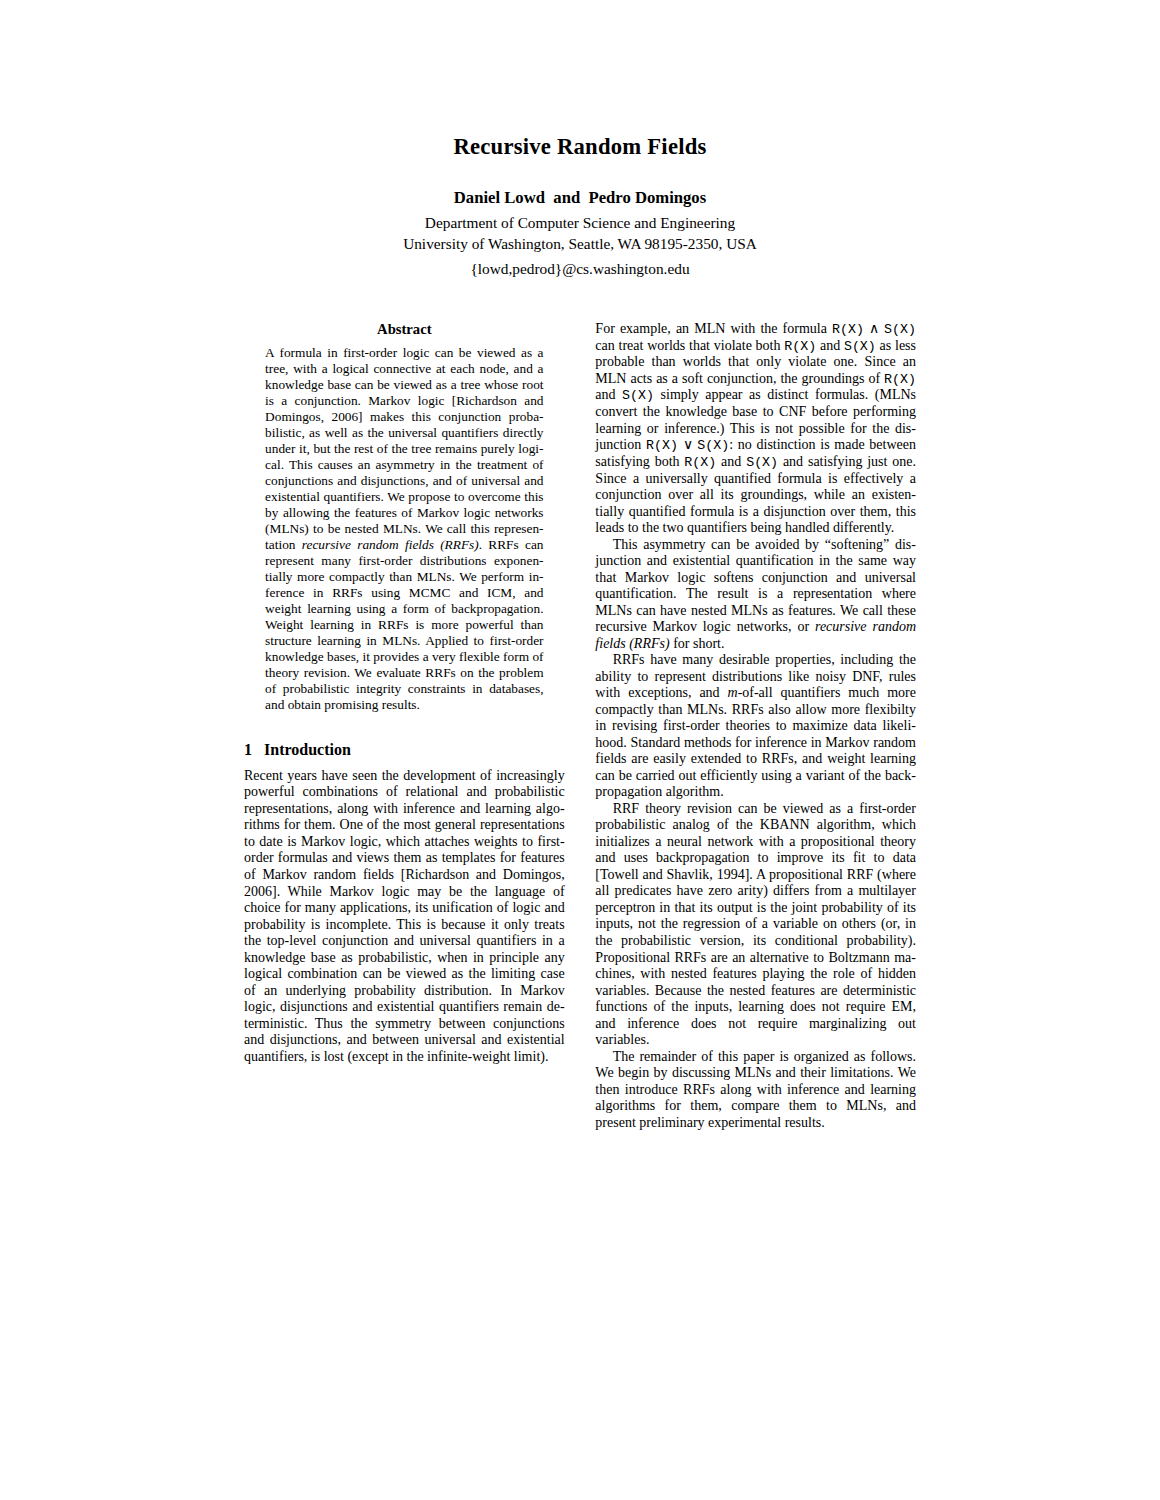Recursive Random Fields
Daniel Lowd and Pedro Domingos
Department of Computer Science and Engineering
University of Washington, Seattle, WA 98195-2350, USA
{lowd,pedrod}@cs.washington.edu
Abstract
A formula in first-order logic can be viewed as a tree, with a logical connective at each node, and a knowledge base can be viewed as a tree whose root is a conjunction. Markov logic [Richardson and Domingos, 2006] makes this conjunction probabilistic, as well as the universal quantifiers directly under it, but the rest of the tree remains purely logical. This causes an asymmetry in the treatment of conjunctions and disjunctions, and of universal and existential quantifiers. We propose to overcome this by allowing the features of Markov logic networks (MLNs) to be nested MLNs. We call this representation recursive random fields (RRFs). RRFs can represent many first-order distributions exponentially more compactly than MLNs. We perform inference in RRFs using MCMC and ICM, and weight learning using a form of backpropagation. Weight learning in RRFs is more powerful than structure learning in MLNs. Applied to first-order knowledge bases, it provides a very flexible form of theory revision. We evaluate RRFs on the problem of probabilistic integrity constraints in databases, and obtain promising results.
1 Introduction
Recent years have seen the development of increasingly powerful combinations of relational and probabilistic representations, along with inference and learning algorithms for them. One of the most general representations to date is Markov logic, which attaches weights to first-order formulas and views them as templates for features of Markov random fields [Richardson and Domingos, 2006]. While Markov logic may be the language of choice for many applications, its unification of logic and probability is incomplete. This is because it only treats the top-level conjunction and universal quantifiers in a knowledge base as probabilistic, when in principle any logical combination can be viewed as the limiting case of an underlying probability distribution. In Markov logic, disjunctions and existential quantifiers remain deterministic. Thus the symmetry between conjunctions and disjunctions, and between universal and existential quantifiers, is lost (except in the infinite-weight limit).
For example, an MLN with the formula R(X) ∧ S(X) can treat worlds that violate both R(X) and S(X) as less probable than worlds that only violate one. Since an MLN acts as a soft conjunction, the groundings of R(X) and S(X) simply appear as distinct formulas. (MLNs convert the knowledge base to CNF before performing learning or inference.) This is not possible for the disjunction R(X) ∨ S(X): no distinction is made between satisfying both R(X) and S(X) and satisfying just one. Since a universally quantified formula is effectively a conjunction over all its groundings, while an existentially quantified formula is a disjunction over them, this leads to the two quantifiers being handled differently.
This asymmetry can be avoided by “softening” disjunction and existential quantification in the same way that Markov logic softens conjunction and universal quantification. The result is a representation where MLNs can have nested MLNs as features. We call these recursive Markov logic networks, or recursive random fields (RRFs) for short.
RRFs have many desirable properties, including the ability to represent distributions like noisy DNF, rules with exceptions, and m-of-all quantifiers much more compactly than MLNs. RRFs also allow more flexibilty in revising first-order theories to maximize data likelihood. Standard methods for inference in Markov random fields are easily extended to RRFs, and weight learning can be carried out efficiently using a variant of the backpropagation algorithm.
RRF theory revision can be viewed as a first-order probabilistic analog of the KBANN algorithm, which initializes a neural network with a propositional theory and uses backpropagation to improve its fit to data [Towell and Shavlik, 1994]. A propositional RRF (where all predicates have zero arity) differs from a multilayer perceptron in that its output is the joint probability of its inputs, not the regression of a variable on others (or, in the probabilistic version, its conditional probability). Propositional RRFs are an alternative to Boltzmann machines, with nested features playing the role of hidden variables. Because the nested features are deterministic functions of the inputs, learning does not require EM, and inference does not require marginalizing out variables.
The remainder of this paper is organized as follows. We begin by discussing MLNs and their limitations. We then introduce RRFs along with inference and learning algorithms for them, compare them to MLNs, and present preliminary experimental results.